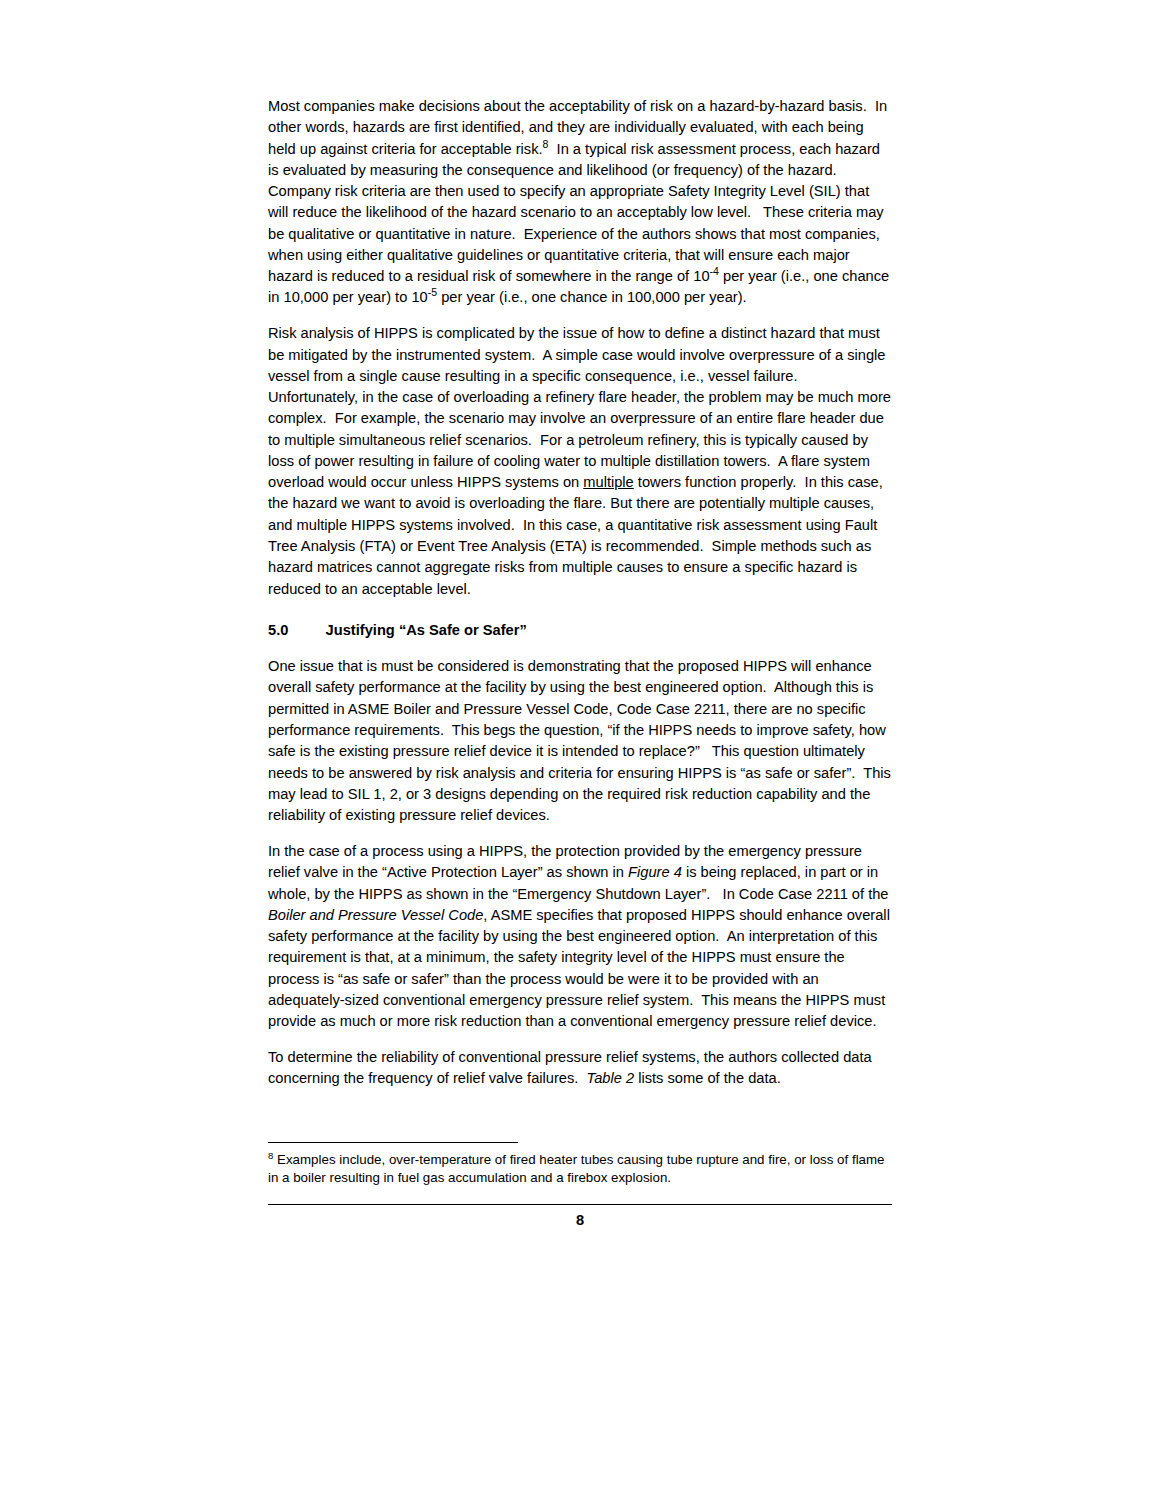Most companies make decisions about the acceptability of risk on a hazard-by-hazard basis. In other words, hazards are first identified, and they are individually evaluated, with each being held up against criteria for acceptable risk.8 In a typical risk assessment process, each hazard is evaluated by measuring the consequence and likelihood (or frequency) of the hazard. Company risk criteria are then used to specify an appropriate Safety Integrity Level (SIL) that will reduce the likelihood of the hazard scenario to an acceptably low level. These criteria may be qualitative or quantitative in nature. Experience of the authors shows that most companies, when using either qualitative guidelines or quantitative criteria, that will ensure each major hazard is reduced to a residual risk of somewhere in the range of 10-4 per year (i.e., one chance in 10,000 per year) to 10-5 per year (i.e., one chance in 100,000 per year).
Risk analysis of HIPPS is complicated by the issue of how to define a distinct hazard that must be mitigated by the instrumented system. A simple case would involve overpressure of a single vessel from a single cause resulting in a specific consequence, i.e., vessel failure. Unfortunately, in the case of overloading a refinery flare header, the problem may be much more complex. For example, the scenario may involve an overpressure of an entire flare header due to multiple simultaneous relief scenarios. For a petroleum refinery, this is typically caused by loss of power resulting in failure of cooling water to multiple distillation towers. A flare system overload would occur unless HIPPS systems on multiple towers function properly. In this case, the hazard we want to avoid is overloading the flare. But there are potentially multiple causes, and multiple HIPPS systems involved. In this case, a quantitative risk assessment using Fault Tree Analysis (FTA) or Event Tree Analysis (ETA) is recommended. Simple methods such as hazard matrices cannot aggregate risks from multiple causes to ensure a specific hazard is reduced to an acceptable level.
5.0 Justifying “As Safe or Safer”
One issue that is must be considered is demonstrating that the proposed HIPPS will enhance overall safety performance at the facility by using the best engineered option. Although this is permitted in ASME Boiler and Pressure Vessel Code, Code Case 2211, there are no specific performance requirements. This begs the question, “if the HIPPS needs to improve safety, how safe is the existing pressure relief device it is intended to replace?” This question ultimately needs to be answered by risk analysis and criteria for ensuring HIPPS is “as safe or safer”. This may lead to SIL 1, 2, or 3 designs depending on the required risk reduction capability and the reliability of existing pressure relief devices.
In the case of a process using a HIPPS, the protection provided by the emergency pressure relief valve in the “Active Protection Layer” as shown in Figure 4 is being replaced, in part or in whole, by the HIPPS as shown in the “Emergency Shutdown Layer”. In Code Case 2211 of the Boiler and Pressure Vessel Code, ASME specifies that proposed HIPPS should enhance overall safety performance at the facility by using the best engineered option. An interpretation of this requirement is that, at a minimum, the safety integrity level of the HIPPS must ensure the process is “as safe or safer” than the process would be were it to be provided with an adequately-sized conventional emergency pressure relief system. This means the HIPPS must provide as much or more risk reduction than a conventional emergency pressure relief device.
To determine the reliability of conventional pressure relief systems, the authors collected data concerning the frequency of relief valve failures. Table 2 lists some of the data.
8 Examples include, over-temperature of fired heater tubes causing tube rupture and fire, or loss of flame in a boiler resulting in fuel gas accumulation and a firebox explosion.
8